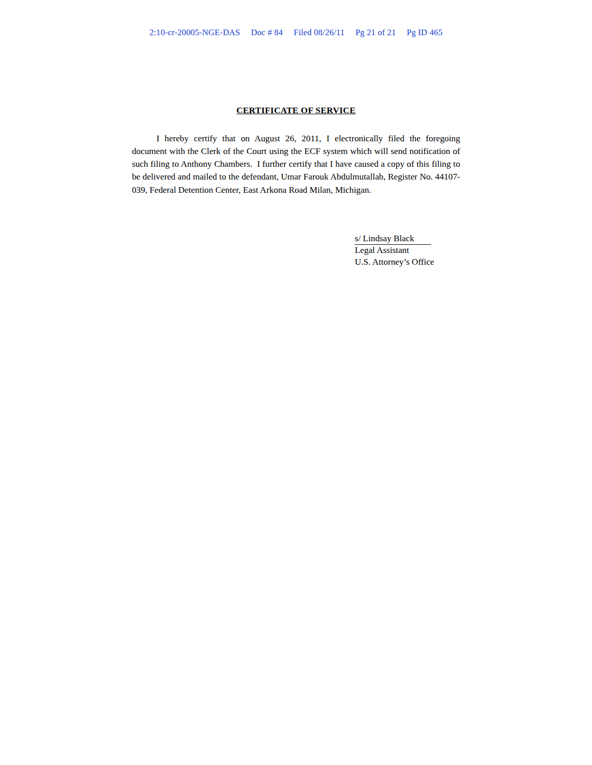2:10-cr-20005-NGE-DAS Doc # 84 Filed 08/26/11 Pg 21 of 21 Pg ID 465
CERTIFICATE OF SERVICE
I hereby certify that on August 26, 2011, I electronically filed the foregoing document with the Clerk of the Court using the ECF system which will send notification of such filing to Anthony Chambers. I further certify that I have caused a copy of this filing to be delivered and mailed to the defendant, Umar Farouk Abdulmutallab, Register No. 44107-039, Federal Detention Center, East Arkona Road Milan, Michigan.
s/ Lindsay Black
Legal Assistant
U.S. Attorney’s Office